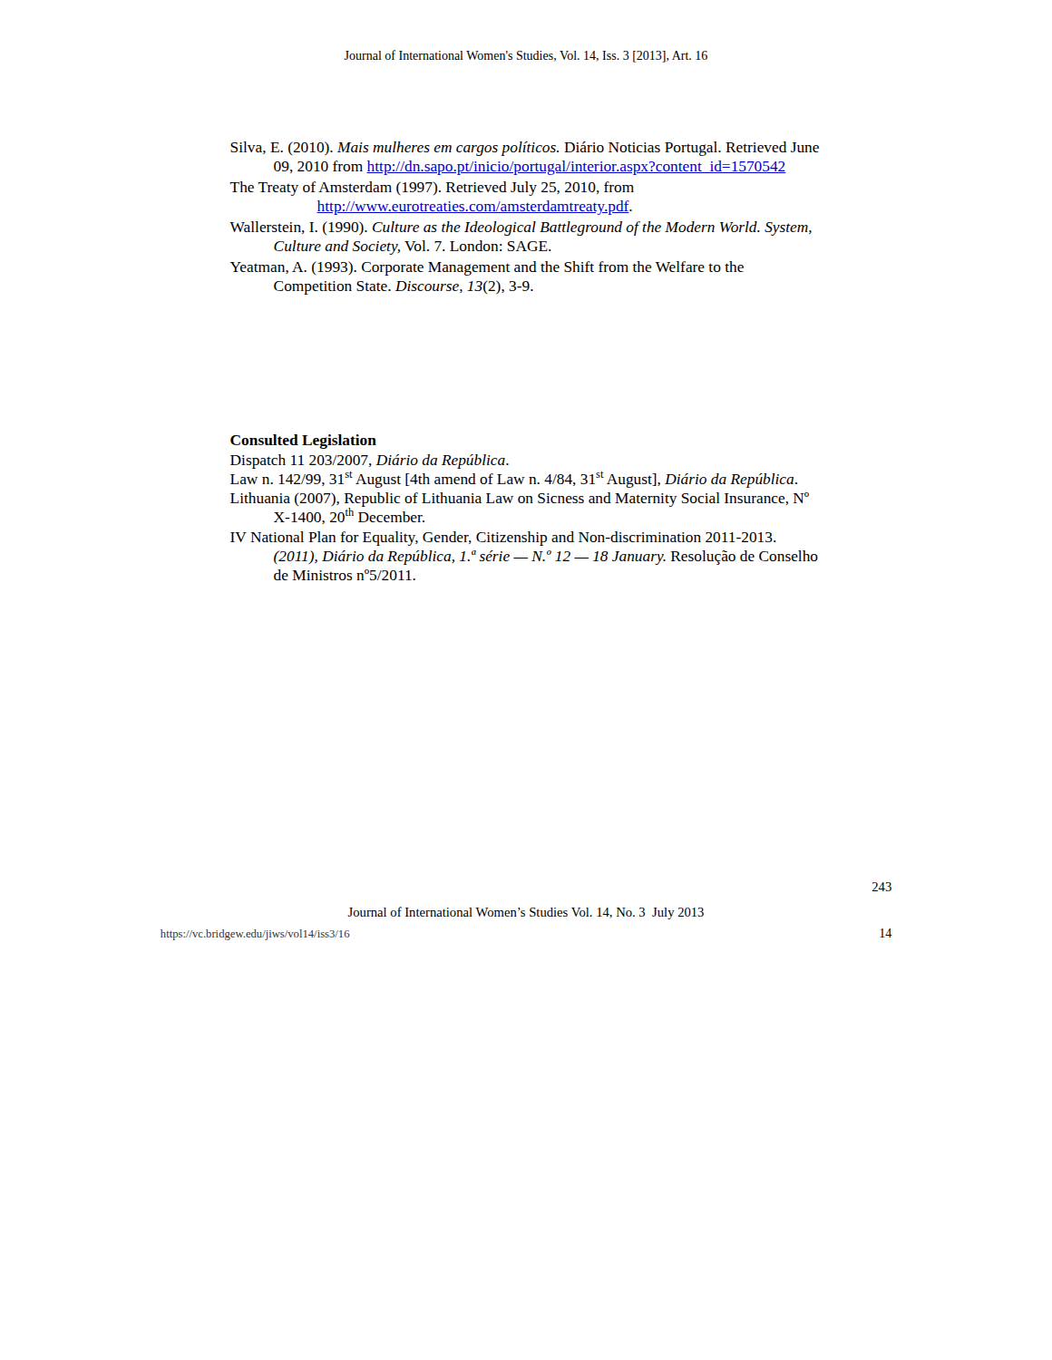Journal of International Women's Studies, Vol. 14, Iss. 3 [2013], Art. 16
Silva, E. (2010). Mais mulheres em cargos políticos. Diário Noticias Portugal. Retrieved June 09, 2010 from http://dn.sapo.pt/inicio/portugal/interior.aspx?content_id=1570542
The Treaty of Amsterdam (1997). Retrieved July 25, 2010, from http://www.eurotreaties.com/amsterdamtreaty.pdf.
Wallerstein, I. (1990). Culture as the Ideological Battleground of the Modern World. System, Culture and Society, Vol. 7. London: SAGE.
Yeatman, A. (1993). Corporate Management and the Shift from the Welfare to the Competition State. Discourse, 13(2), 3-9.
Consulted Legislation
Dispatch 11 203/2007, Diário da República.
Law n. 142/99, 31st August [4th amend of Law n. 4/84, 31st August], Diário da República.
Lithuania (2007), Republic of Lithuania Law on Sicness and Maternity Social Insurance, Nº X-1400, 20th December.
IV National Plan for Equality, Gender, Citizenship and Non-discrimination 2011-2013. (2011), Diário da República, 1.ª série — N.º 12 — 18 January. Resolução de Conselho de Ministros nº5/2011.
243
Journal of International Women’s Studies Vol. 14, No. 3 July 2013
https://vc.bridgew.edu/jiws/vol14/iss3/16
14